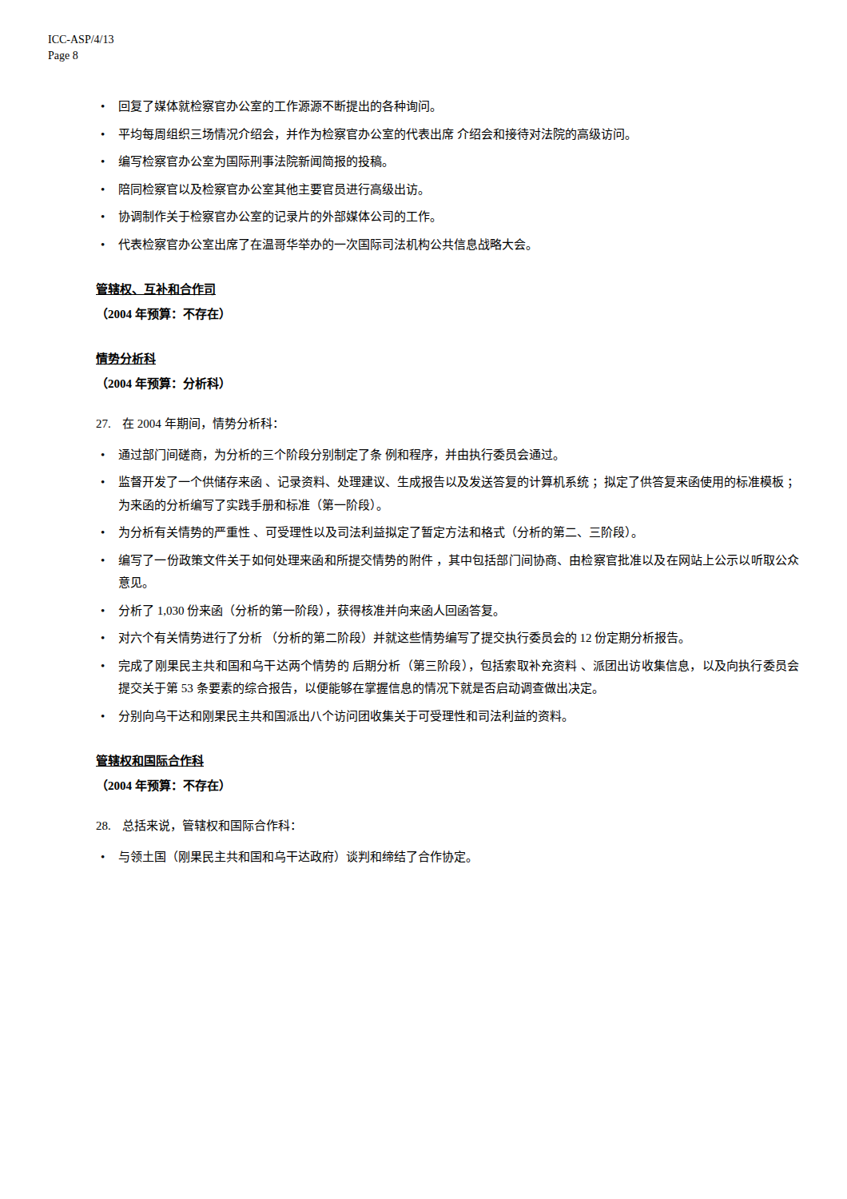ICC-ASP/4/13
Page 8
回复了媒体就检察官办公室的工作源源不断提出的各种询问。
平均每周组织三场情况介绍会，并作为检察官办公室的代表出席 介绍会和接待对法院的高级访问。
编写检察官办公室为国际刑事法院新闻简报的投稿。
陪同检察官以及检察官办公室其他主要官员进行高级出访。
协调制作关于检察官办公室的记录片的外部媒体公司的工作。
代表检察官办公室出席了在温哥华举办的一次国际司法机构公共信息战略大会。
管辖权、互补和合作司
（2004 年预算：不存在）
情势分析科
（2004 年预算：分析科）
27. 在 2004 年期间，情势分析科：
通过部门间磋商，为分析的三个阶段分别制定了条 例和程序，并由执行委员会通过。
监督开发了一个供储存来函 、记录资料、处理建议、生成报告以及发送答复的计算机系统 ；拟定了供答复来函使用的标准模板 ；为来函的分析编写了实践手册和标准（第一阶段）。
为分析有关情势的严重性 、可受理性以及司法利益拟定了暂定方法和格式（分析的第二、三阶段）。
编写了一份政策文件关于如何处理来函和所提交情势的附件 ，其中包括部门间协商、由检察官批准以及在网站上公示以听取公众意见。
分析了 1,030 份来函（分析的第一阶段），获得核准并向来函人回函答复。
对六个有关情势进行了分析 （分析的第二阶段）并就这些情势编写了提交执行委员会的 12 份定期分析报告。
完成了刚果民主共和国和乌干达两个情势的 后期分析（第三阶段），包括索取补充资料 、派团出访收集信息，以及向执行委员会提交关于第 53 条要素的综合报告，以便能够在掌握信息的情况下就是否启动调查做出决定。
分别向乌干达和刚果民主共和国派出八个访问团收集关于可受理性和司法利益的资料。
管辖权和国际合作科
（2004 年预算：不存在）
28. 总括来说，管辖权和国际合作科：
与领土国（刚果民主共和国和乌干达政府）谈判和缔结了合作协定。